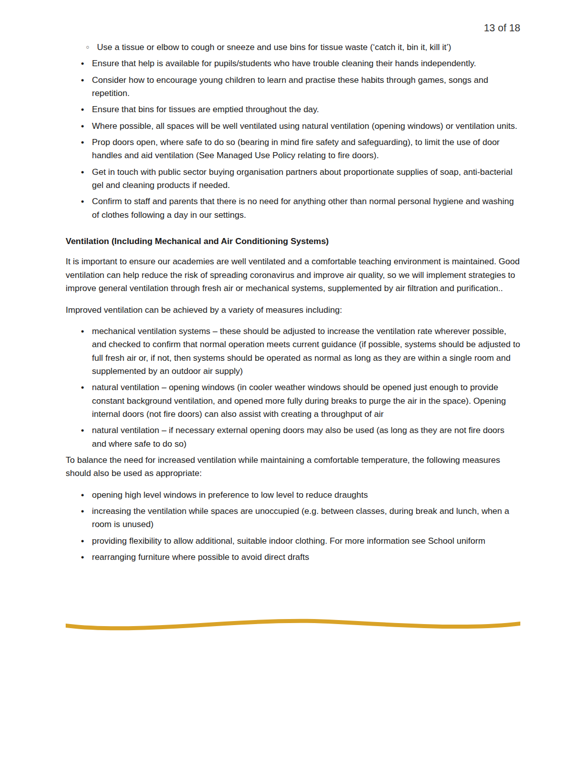13 of 18
Use a tissue or elbow to cough or sneeze and use bins for tissue waste (‘catch it, bin it, kill it’)
Ensure that help is available for pupils/students who have trouble cleaning their hands independently.
Consider how to encourage young children to learn and practise these habits through games, songs and repetition.
Ensure that bins for tissues are emptied throughout the day.
Where possible, all spaces will be well ventilated using natural ventilation (opening windows) or ventilation units.
Prop doors open, where safe to do so (bearing in mind fire safety and safeguarding), to limit the use of door handles and aid ventilation (See Managed Use Policy relating to fire doors).
Get in touch with public sector buying organisation partners about proportionate supplies of soap, anti-bacterial gel and cleaning products if needed.
Confirm to staff and parents that there is no need for anything other than normal personal hygiene and washing of clothes following a day in our settings.
Ventilation (Including Mechanical and Air Conditioning Systems)
It is important to ensure our academies are well ventilated and a comfortable teaching environment is maintained. Good ventilation can help reduce the risk of spreading coronavirus and improve air quality, so we will implement strategies to improve general ventilation through fresh air or mechanical systems, supplemented by air filtration and purification..
Improved ventilation can be achieved by a variety of measures including:
mechanical ventilation systems – these should be adjusted to increase the ventilation rate wherever possible, and checked to confirm that normal operation meets current guidance (if possible, systems should be adjusted to full fresh air or, if not, then systems should be operated as normal as long as they are within a single room and supplemented by an outdoor air supply)
natural ventilation – opening windows (in cooler weather windows should be opened just enough to provide constant background ventilation, and opened more fully during breaks to purge the air in the space). Opening internal doors (not fire doors) can also assist with creating a throughput of air
natural ventilation – if necessary external opening doors may also be used (as long as they are not fire doors and where safe to do so)
To balance the need for increased ventilation while maintaining a comfortable temperature, the following measures should also be used as appropriate:
opening high level windows in preference to low level to reduce draughts
increasing the ventilation while spaces are unoccupied (e.g. between classes, during break and lunch, when a room is unused)
providing flexibility to allow additional, suitable indoor clothing. For more information see School uniform
rearranging furniture where possible to avoid direct drafts